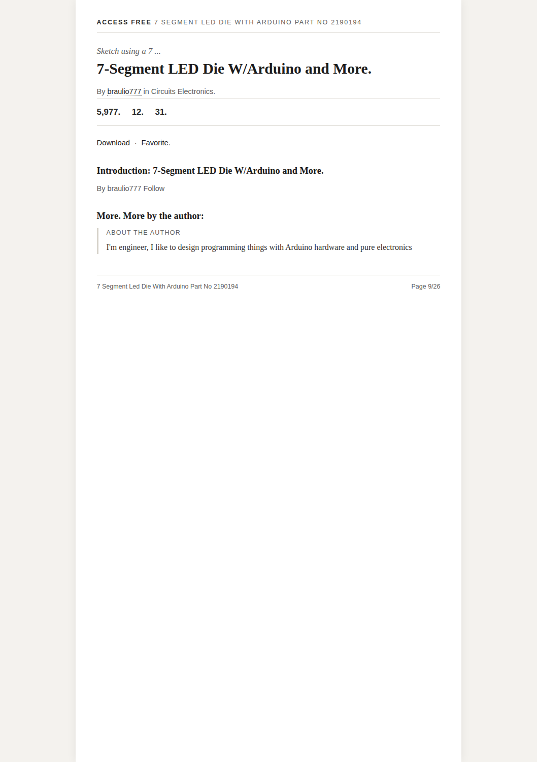Access Free 7 Segment Led Die With Arduino Part No 2190194
Sketch using a 7 ... 7-Segment LED Die W/Arduino and More.
By braulio777 in Circuits Electronics.
5,977.
12.
31.
Download Favorite.
Introduction: 7-Segment LED Die W/Arduino and More.
By braulio777 Follow
More. More by the author:
About the author
I'm engineer, I like to design programming things with Arduino hardware and pure electronics
7 Segment Led Die With Arduino Part No 2190194 Page 9/26